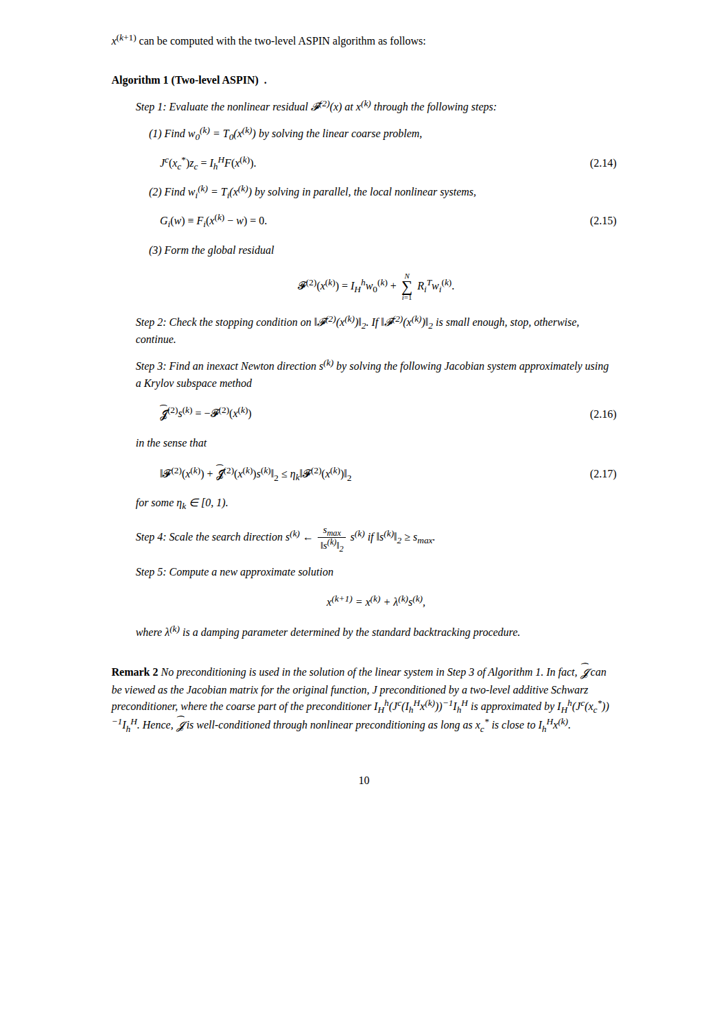x(k+1) can be computed with the two-level ASPIN algorithm as follows:
Algorithm 1 (Two-level ASPIN) .
Step 1: Evaluate the nonlinear residual 𝓕(2)(x) at x(k) through the following steps:
(1) Find w0(k) = T0(x(k)) by solving the linear coarse problem,
Jc(xc*)zc = IhHF(x(k)). (2.14)
(2) Find wi(k) = Ti(x(k)) by solving in parallel, the local nonlinear systems,
Gi(w) ≡ Fi(x(k) − w) = 0. (2.15)
(3) Form the global residual
𝓕(2)(x(k)) = IHhw0(k) + N∑i=1 RiTwi(k).
Step 2: Check the stopping condition on ‖𝓕(2)(x(k))‖2. If ‖𝓕(2)(x(k))‖2 is small enough, stop, otherwise, continue.
Step 3: Find an inexact Newton direction s(k) by solving the following Jacobian system approximately using a Krylov subspace method
𝓙(2)s(k) = −𝓕(2)(x(k)) (2.16)
in the sense that
‖𝓕(2)(x(k)) + 𝓙(2)(x(k))s(k)‖2 ≤ ηk‖𝓕(2)(x(k))‖2 (2.17)
for some ηk ∈ [0, 1).
Step 4: Scale the search direction s(k) ← smax‖s(k)‖2 s(k) if ‖s(k)‖2 ≥ smax.
Step 5: Compute a new approximate solution
x(k+1) = x(k) + λ(k)s(k),
where λ(k) is a damping parameter determined by the standard backtracking procedure.
Remark 2 No preconditioning is used in the solution of the linear system in Step 3 of Algorithm 1. In fact, 𝓙 can be viewed as the Jacobian matrix for the original function, J preconditioned by a two-level additive Schwarz preconditioner, where the coarse part of the preconditioner IHh(Jc(IhHx(k)))−1IhH is approximated by IHh(Jc(xc*))−1IhH. Hence, 𝓙 is well-conditioned through nonlinear preconditioning as long as xc* is close to IhHx(k).
10